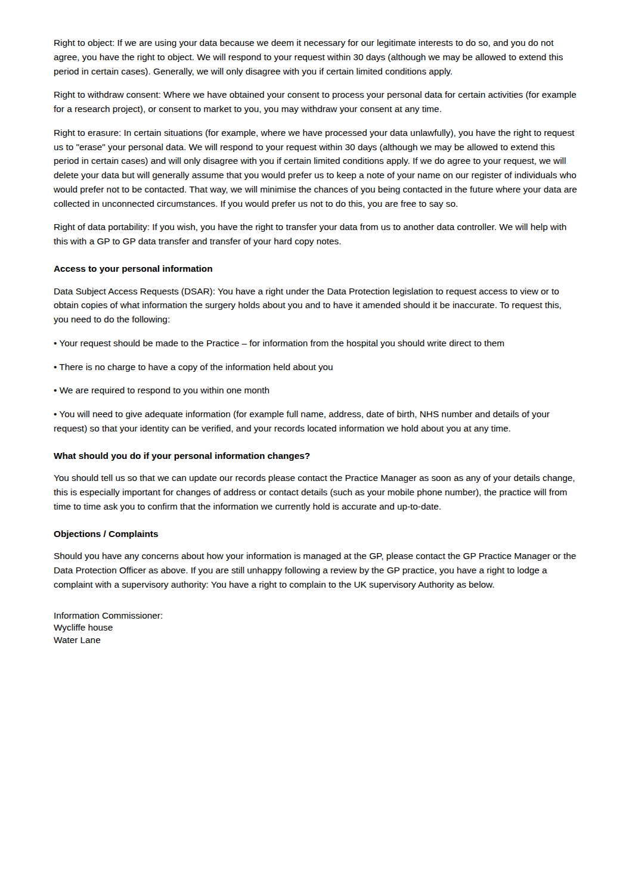Right to object: If we are using your data because we deem it necessary for our legitimate interests to do so, and you do not agree, you have the right to object. We will respond to your request within 30 days (although we may be allowed to extend this period in certain cases). Generally, we will only disagree with you if certain limited conditions apply.
Right to withdraw consent: Where we have obtained your consent to process your personal data for certain activities (for example for a research project), or consent to market to you, you may withdraw your consent at any time.
Right to erasure: In certain situations (for example, where we have processed your data unlawfully), you have the right to request us to "erase" your personal data. We will respond to your request within 30 days (although we may be allowed to extend this period in certain cases) and will only disagree with you if certain limited conditions apply. If we do agree to your request, we will delete your data but will generally assume that you would prefer us to keep a note of your name on our register of individuals who would prefer not to be contacted. That way, we will minimise the chances of you being contacted in the future where your data are collected in unconnected circumstances. If you would prefer us not to do this, you are free to say so.
Right of data portability: If you wish, you have the right to transfer your data from us to another data controller. We will help with this with a GP to GP data transfer and transfer of your hard copy notes.
Access to your personal information
Data Subject Access Requests (DSAR): You have a right under the Data Protection legislation to request access to view or to obtain copies of what information the surgery holds about you and to have it amended should it be inaccurate. To request this, you need to do the following:
• Your request should be made to the Practice – for information from the hospital you should write direct to them
• There is no charge to have a copy of the information held about you
• We are required to respond to you within one month
• You will need to give adequate information (for example full name, address, date of birth, NHS number and details of your request) so that your identity can be verified, and your records located information we hold about you at any time.
What should you do if your personal information changes?
You should tell us so that we can update our records please contact the Practice Manager as soon as any of your details change, this is especially important for changes of address or contact details (such as your mobile phone number), the practice will from time to time ask you to confirm that the information we currently hold is accurate and up-to-date.
Objections / Complaints
Should you have any concerns about how your information is managed at the GP, please contact the GP Practice Manager or the Data Protection Officer as above. If you are still unhappy following a review by the GP practice, you have a right to lodge a complaint with a supervisory authority: You have a right to complain to the UK supervisory Authority as below.
Information Commissioner: Wycliffe house Water Lane